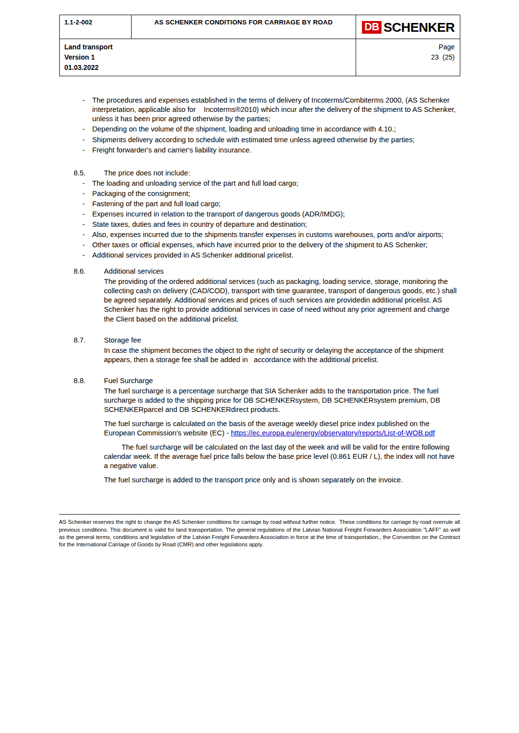| 1.1-2-002 | AS SCHENKER CONDITIONS FOR CARRIAGE BY ROAD | DB SCHENKER |
| Land transport Version 1 01.03.2022 | Page 23 (25) |
The procedures and expenses established in the terms of delivery of Incoterms/Combiterms 2000, (AS Schenker interpretation, applicable also for Incoterms®2010) which incur after the delivery of the shipment to AS Schenker, unless it has been prior agreed otherwise by the parties;
Depending on the volume of the shipment, loading and unloading time in accordance with 4.10.;
Shipments delivery according to schedule with estimated time unless agreed otherwise by the parties;
Freight forwarder's and carrier's liability insurance.
8.5.
The price does not include:
The loading and unloading service of the part and full load cargo;
Packaging of the consignment;
Fastening of the part and full load cargo;
Expenses incurred in relation to the transport of dangerous goods (ADR/IMDG);
State taxes, duties and fees in country of departure and destination;
Also, expenses incurred due to the shipments transfer expenses in customs warehouses, ports and/or airports;
Other taxes or official expenses, which have incurred prior to the delivery of the shipment to AS Schenker;
Additional services provided in AS Schenker additional pricelist.
8.6.
Additional services
The providing of the ordered additional services (such as packaging, loading service, storage, monitoring the collecting cash on delivery (CAD/COD), transport with time guarantee, transport of dangerous goods, etc.) shall be agreed separately. Additional services and prices of such services are providedin additional pricelist. AS Schenker has the right to provide additional services in case of need without any prior agreement and charge the Client based on the additional pricelist.
8.7.
Storage fee
In case the shipment becomes the object to the right of security or delaying the acceptance of the shipment appears, then a storage fee shall be added in accordance with the additional pricelist.
8.8.
Fuel Surcharge
The fuel surcharge is a percentage surcharge that SIA Schenker adds to the transportation price. The fuel surcharge is added to the shipping price for DB SCHENKERsystem, DB SCHENKERsystem premium, DB SCHENKERparcel and DB SCHENKERdirect products.
The fuel surcharge is calculated on the basis of the average weekly diesel price index published on the European Commission's website (EC) - https://ec.europa.eu/energy/observatory/reports/List-of-WOB.pdf
The fuel surcharge will be calculated on the last day of the week and will be valid for the entire following calendar week. If the average fuel price falls below the base price level (0.861 EUR / L), the index will not have a negative value.
The fuel surcharge is added to the transport price only and is shown separately on the invoice.
AS Schenker reserves the right to change the AS Schenker conditions for carriage by road without further notice. These conditions for carriage by road overrule all previous conditions. This document is valid for land transportation. The general regulations of the Latvian National Freight Forwarders Association "LAFF" as well as the general terms, conditions and legislation of the Latvian Freight Forwarders Association in force at the time of transportation., the Convention on the Contract for the International Carriage of Goods by Road (CMR) and other legislations apply.